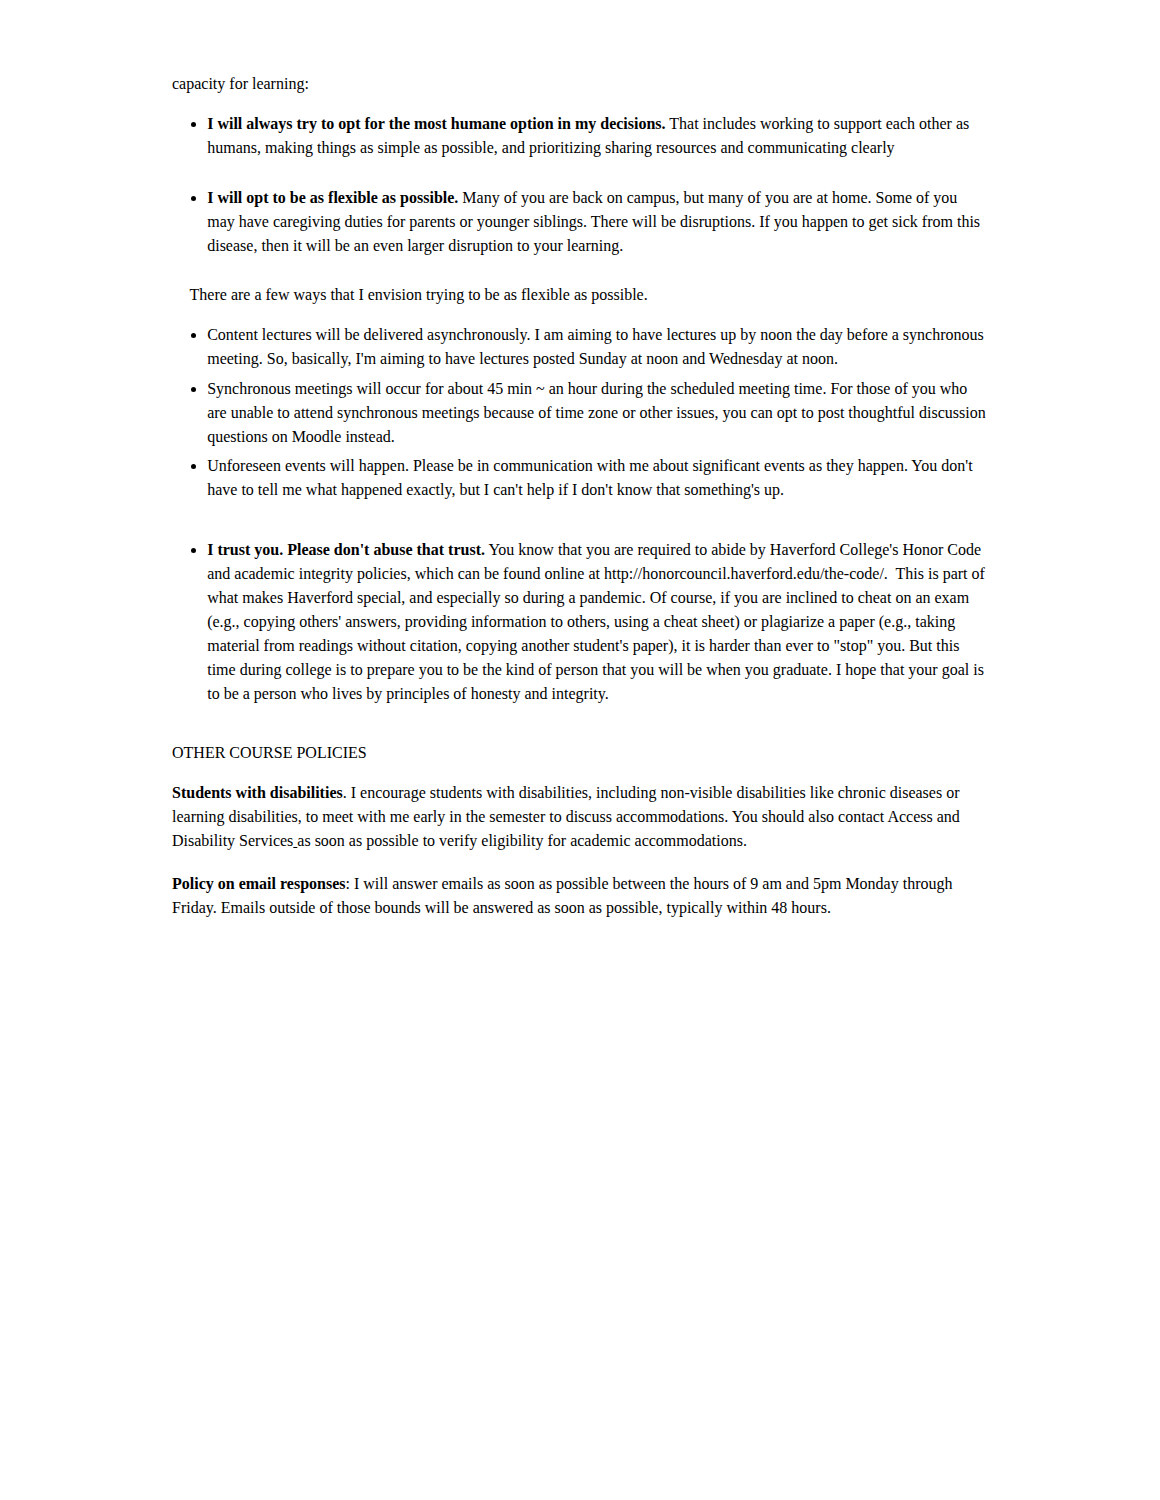capacity for learning:
I will always try to opt for the most humane option in my decisions. That includes working to support each other as humans, making things as simple as possible, and prioritizing sharing resources and communicating clearly
I will opt to be as flexible as possible. Many of you are back on campus, but many of you are at home. Some of you may have caregiving duties for parents or younger siblings. There will be disruptions. If you happen to get sick from this disease, then it will be an even larger disruption to your learning.
There are a few ways that I envision trying to be as flexible as possible.
Content lectures will be delivered asynchronously. I am aiming to have lectures up by noon the day before a synchronous meeting. So, basically, I'm aiming to have lectures posted Sunday at noon and Wednesday at noon.
Synchronous meetings will occur for about 45 min ~ an hour during the scheduled meeting time. For those of you who are unable to attend synchronous meetings because of time zone or other issues, you can opt to post thoughtful discussion questions on Moodle instead.
Unforeseen events will happen. Please be in communication with me about significant events as they happen. You don't have to tell me what happened exactly, but I can't help if I don't know that something's up.
I trust you. Please don't abuse that trust. You know that you are required to abide by Haverford College's Honor Code and academic integrity policies, which can be found online at http://honorcouncil.haverford.edu/the-code/. This is part of what makes Haverford special, and especially so during a pandemic. Of course, if you are inclined to cheat on an exam (e.g., copying others' answers, providing information to others, using a cheat sheet) or plagiarize a paper (e.g., taking material from readings without citation, copying another student's paper), it is harder than ever to "stop" you. But this time during college is to prepare you to be the kind of person that you will be when you graduate. I hope that your goal is to be a person who lives by principles of honesty and integrity.
OTHER COURSE POLICIES
Students with disabilities. I encourage students with disabilities, including non-visible disabilities like chronic diseases or learning disabilities, to meet with me early in the semester to discuss accommodations. You should also contact Access and Disability Services as soon as possible to verify eligibility for academic accommodations.
Policy on email responses: I will answer emails as soon as possible between the hours of 9 am and 5pm Monday through Friday. Emails outside of those bounds will be answered as soon as possible, typically within 48 hours.